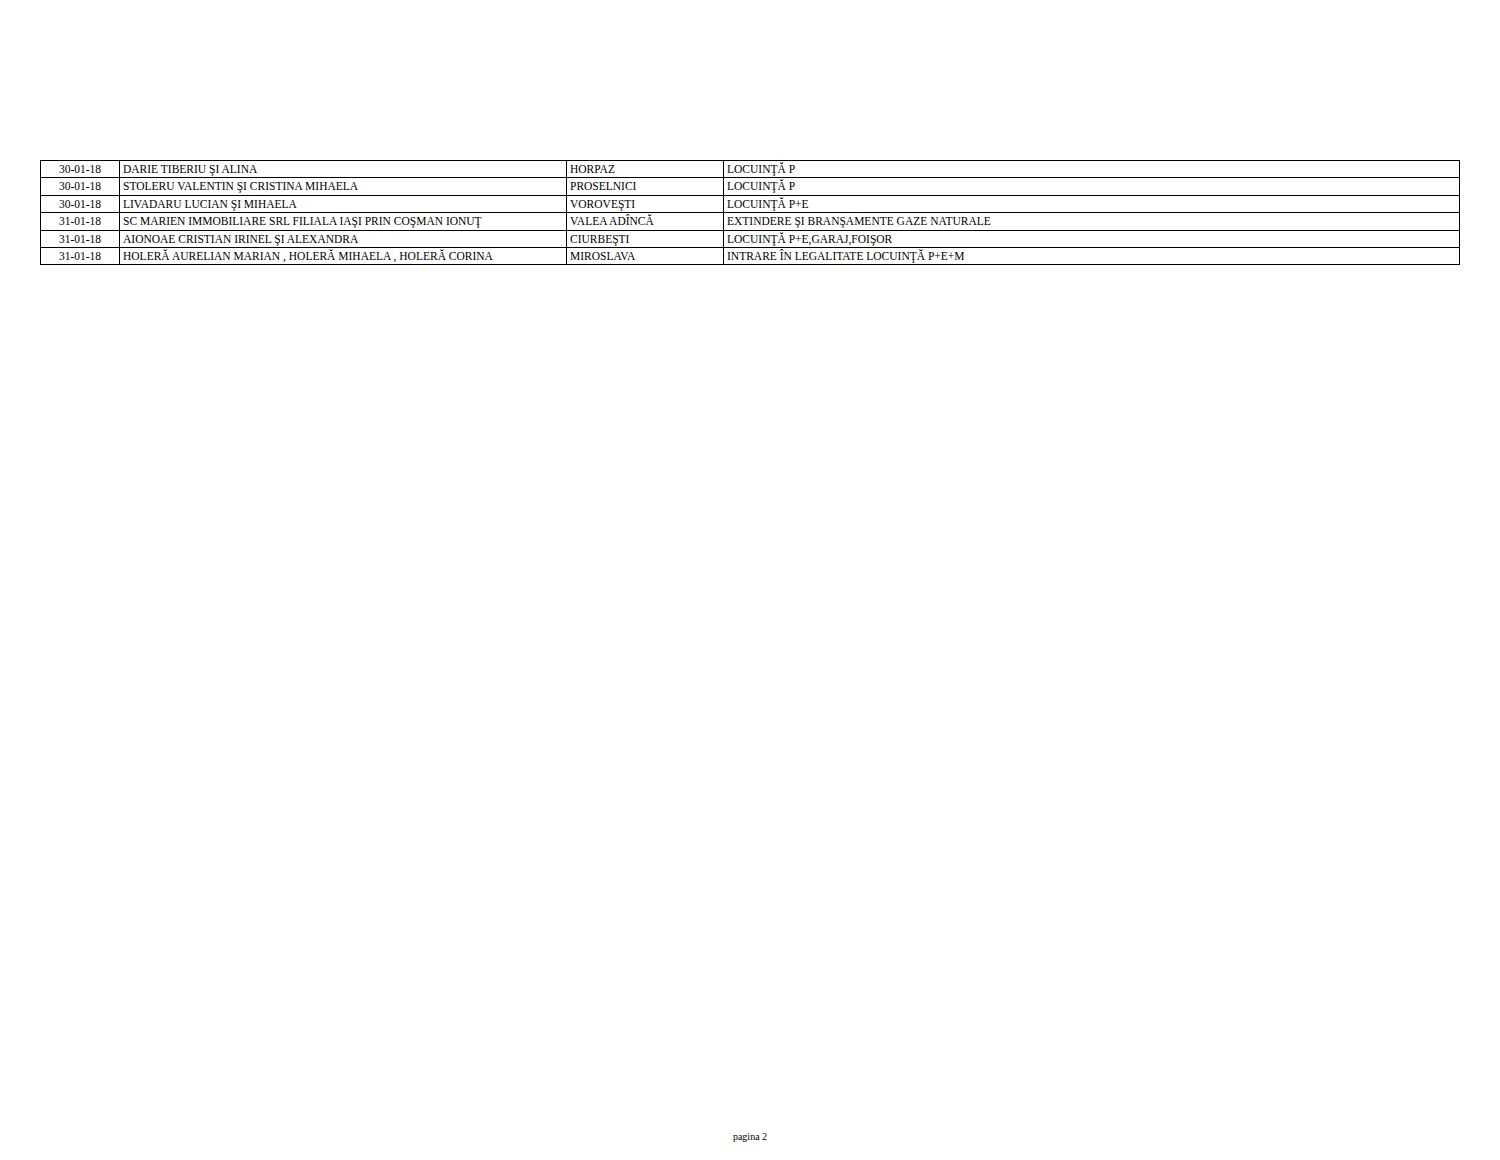| 30-01-18 | DARIE TIBERIU ŞI ALINA | HORPAZ | LOCUINŢĂ P |
| 30-01-18 | STOLERU VALENTIN ŞI CRISTINA MIHAELA | PROSELNICI | LOCUINŢĂ P |
| 30-01-18 | LIVADARU LUCIAN ŞI MIHAELA | VOROVEŞTI | LOCUINŢĂ P+E |
| 31-01-18 | SC MARIEN IMMOBILIARE SRL FILIALA IAŞI PRIN COŞMAN IONUŢ | VALEA ADÎNCĂ | EXTINDERE ŞI BRANŞAMENTE GAZE NATURALE |
| 31-01-18 | AIONOAE CRISTIAN IRINEL ŞI ALEXANDRA | CIURBEŞTI | LOCUINŢĂ P+E,GARAJ,FOIŞOR |
| 31-01-18 | HOLERĂ AURELIAN MARIAN , HOLERĂ MIHAELA , HOLERĂ CORINA | MIROSLAVA | INTRARE ÎN LEGALITATE LOCUINŢĂ P+E+M |
pagina 2